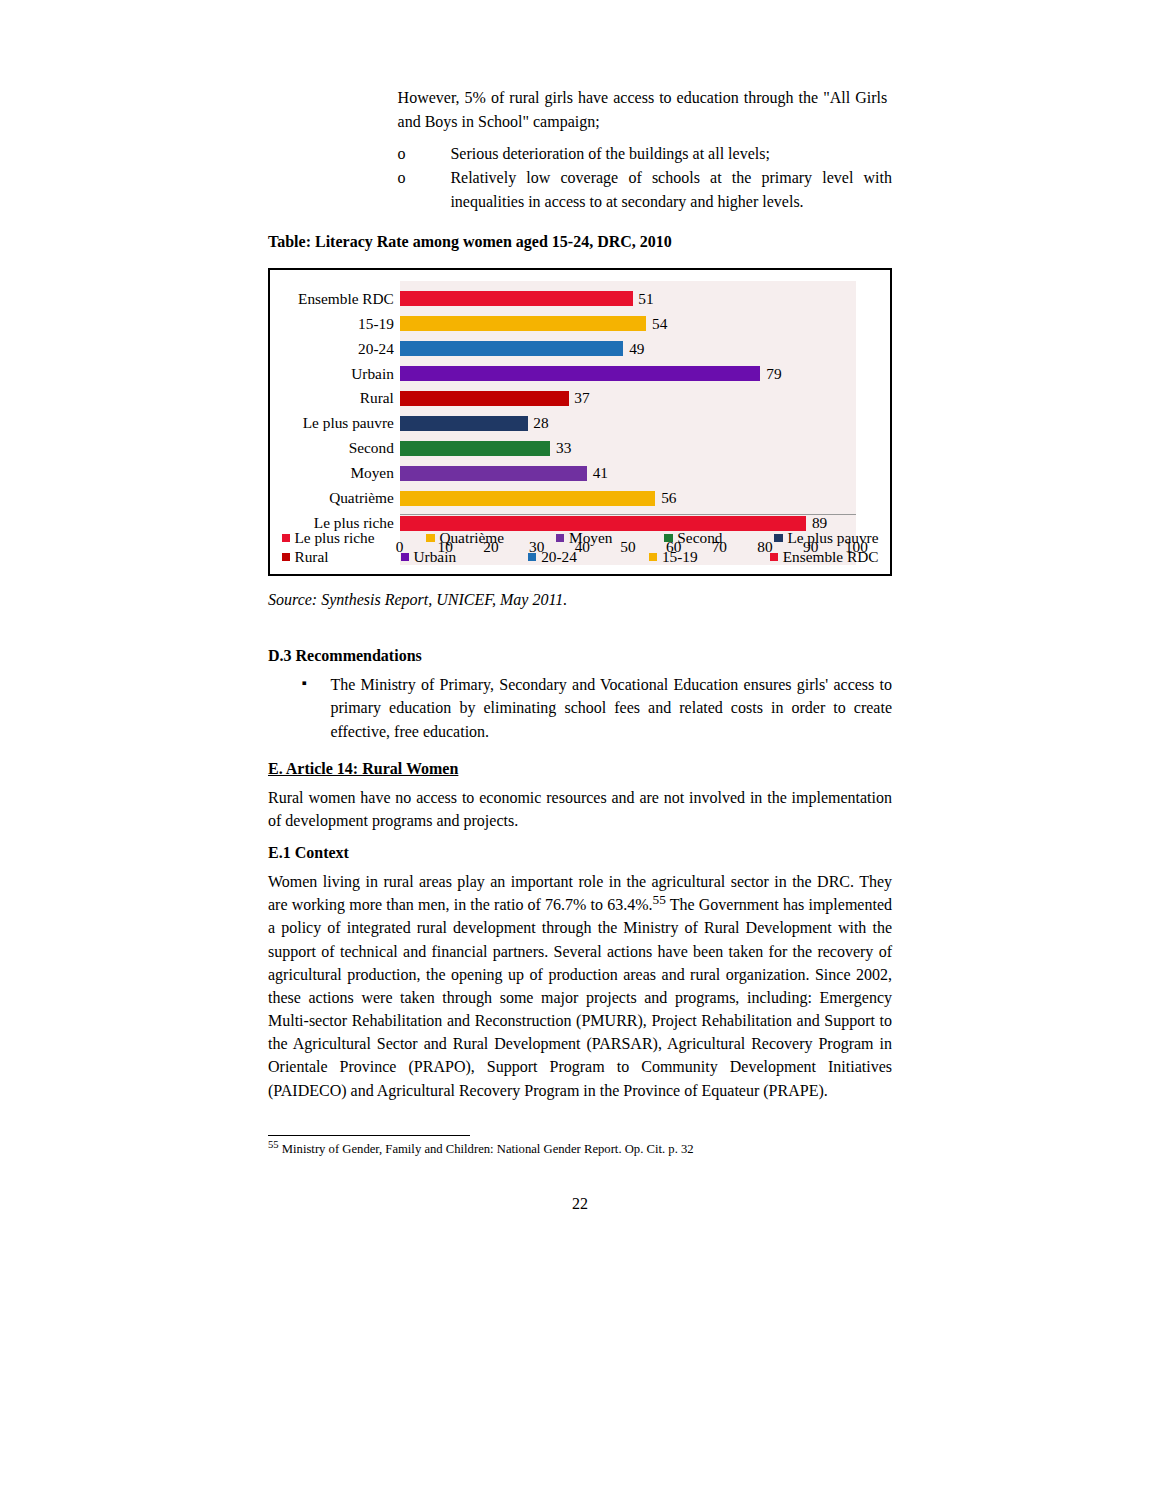However, 5% of rural girls have access to education through the "All Girls and Boys in School" campaign;
Serious deterioration of the buildings at all levels;
Relatively low coverage of schools at the primary level with inequalities in access to at secondary and higher levels.
Table: Literacy Rate among women aged 15-24, DRC, 2010
Ensemble RDC 51
15-19 54
20-24 49
Urbain 79
Rural 37
Le plus pauvre 28
Second 33
Moyen 41
Quatrième 56
Le plus riche 89
0 10 20 30 40 50 60 70 80 90 100
Le plus riche Quatrième Moyen Second Le plus pauvre
Rural Urbain 20-24 15-19 Ensemble RDC
Source: Synthesis Report, UNICEF, May 2011.
D.3 Recommendations
The Ministry of Primary, Secondary and Vocational Education ensures girls' access to primary education by eliminating school fees and related costs in order to create effective, free education.
E. Article 14: Rural Women
Rural women have no access to economic resources and are not involved in the implementation of development programs and projects.
E.1 Context
Women living in rural areas play an important role in the agricultural sector in the DRC. They are working more than men, in the ratio of 76.7% to 63.4%.55 The Government has implemented a policy of integrated rural development through the Ministry of Rural Development with the support of technical and financial partners. Several actions have been taken for the recovery of agricultural production, the opening up of production areas and rural organization. Since 2002, these actions were taken through some major projects and programs, including: Emergency Multi-sector Rehabilitation and Reconstruction (PMURR), Project Rehabilitation and Support to the Agricultural Sector and Rural Development (PARSAR), Agricultural Recovery Program in Orientale Province (PRAPO), Support Program to Community Development Initiatives (PAIDECO) and Agricultural Recovery Program in the Province of Equateur (PRAPE).
55 Ministry of Gender, Family and Children: National Gender Report. Op. Cit. p. 32
22